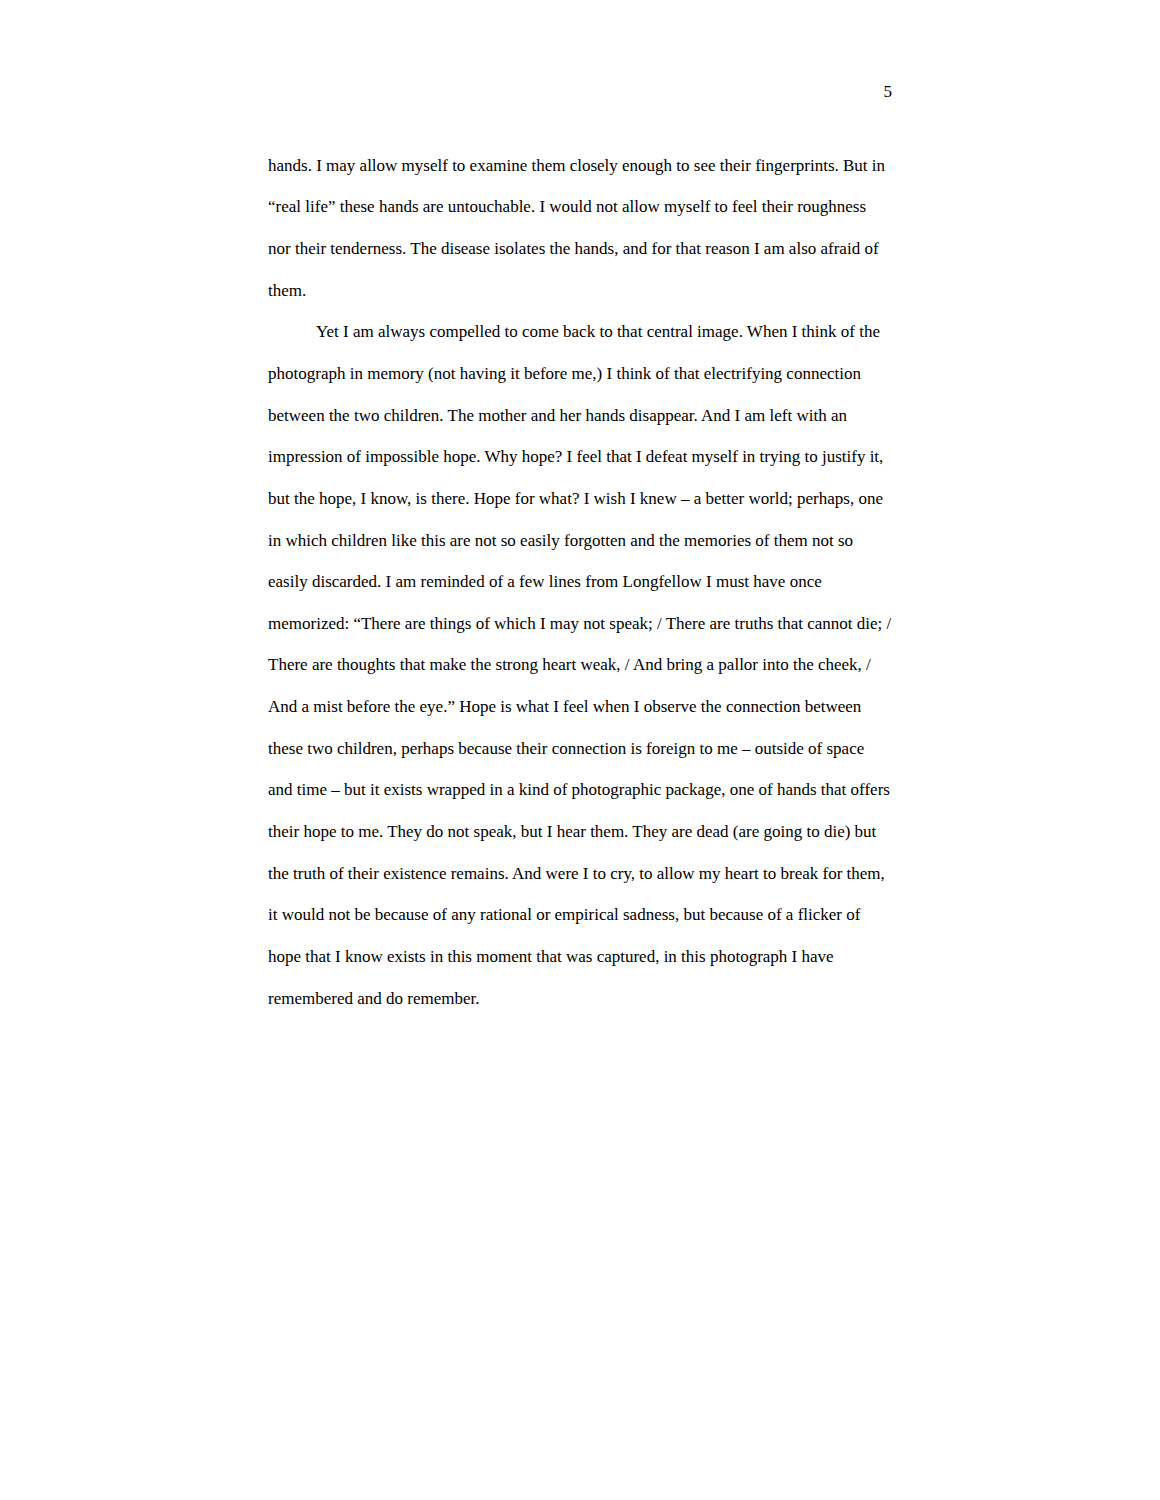5
hands. I may allow myself to examine them closely enough to see their fingerprints. But in “real life” these hands are untouchable. I would not allow myself to feel their roughness nor their tenderness. The disease isolates the hands, and for that reason I am also afraid of them.
Yet I am always compelled to come back to that central image. When I think of the photograph in memory (not having it before me,) I think of that electrifying connection between the two children. The mother and her hands disappear. And I am left with an impression of impossible hope. Why hope? I feel that I defeat myself in trying to justify it, but the hope, I know, is there. Hope for what? I wish I knew – a better world; perhaps, one in which children like this are not so easily forgotten and the memories of them not so easily discarded. I am reminded of a few lines from Longfellow I must have once memorized: “There are things of which I may not speak; / There are truths that cannot die; / There are thoughts that make the strong heart weak, / And bring a pallor into the cheek, / And a mist before the eye.” Hope is what I feel when I observe the connection between these two children, perhaps because their connection is foreign to me – outside of space and time – but it exists wrapped in a kind of photographic package, one of hands that offers their hope to me. They do not speak, but I hear them. They are dead (are going to die) but the truth of their existence remains. And were I to cry, to allow my heart to break for them, it would not be because of any rational or empirical sadness, but because of a flicker of hope that I know exists in this moment that was captured, in this photograph I have remembered and do remember.